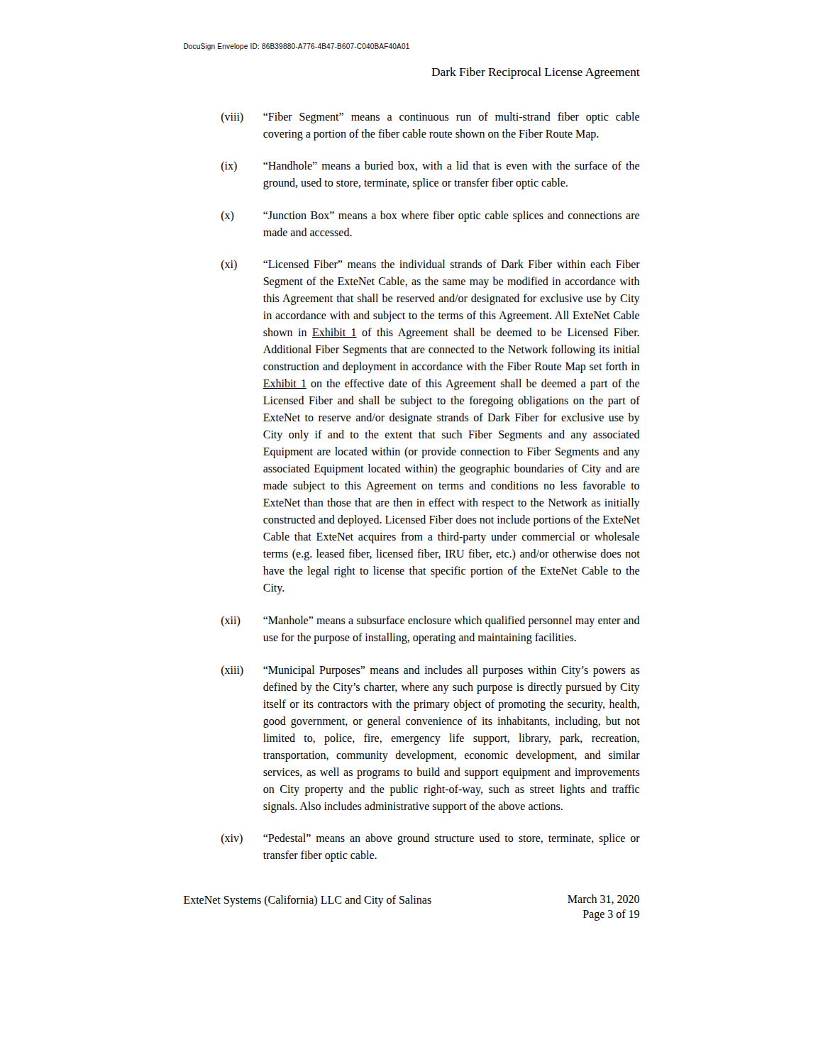DocuSign Envelope ID: 86B39880-A776-4B47-B607-C040BAF40A01
Dark Fiber Reciprocal License Agreement
(viii)
“Fiber Segment” means a continuous run of multi-strand fiber optic cable covering a portion of the fiber cable route shown on the Fiber Route Map.
(ix)
“Handhole” means a buried box, with a lid that is even with the surface of the ground, used to store, terminate, splice or transfer fiber optic cable.
(x)
“Junction Box” means a box where fiber optic cable splices and connections are made and accessed.
(xi)
“Licensed Fiber” means the individual strands of Dark Fiber within each Fiber Segment of the ExteNet Cable, as the same may be modified in accordance with this Agreement that shall be reserved and/or designated for exclusive use by City in accordance with and subject to the terms of this Agreement. All ExteNet Cable shown in Exhibit 1 of this Agreement shall be deemed to be Licensed Fiber. Additional Fiber Segments that are connected to the Network following its initial construction and deployment in accordance with the Fiber Route Map set forth in Exhibit 1 on the effective date of this Agreement shall be deemed a part of the Licensed Fiber and shall be subject to the foregoing obligations on the part of ExteNet to reserve and/or designate strands of Dark Fiber for exclusive use by City only if and to the extent that such Fiber Segments and any associated Equipment are located within (or provide connection to Fiber Segments and any associated Equipment located within) the geographic boundaries of City and are made subject to this Agreement on terms and conditions no less favorable to ExteNet than those that are then in effect with respect to the Network as initially constructed and deployed. Licensed Fiber does not include portions of the ExteNet Cable that ExteNet acquires from a third-party under commercial or wholesale terms (e.g. leased fiber, licensed fiber, IRU fiber, etc.) and/or otherwise does not have the legal right to license that specific portion of the ExteNet Cable to the City.
(xii)
“Manhole” means a subsurface enclosure which qualified personnel may enter and use for the purpose of installing, operating and maintaining facilities.
(xiii)
“Municipal Purposes” means and includes all purposes within City’s powers as defined by the City’s charter, where any such purpose is directly pursued by City itself or its contractors with the primary object of promoting the security, health, good government, or general convenience of its inhabitants, including, but not limited to, police, fire, emergency life support, library, park, recreation, transportation, community development, economic development, and similar services, as well as programs to build and support equipment and improvements on City property and the public right-of-way, such as street lights and traffic signals. Also includes administrative support of the above actions.
(xiv)
“Pedestal” means an above ground structure used to store, terminate, splice or transfer fiber optic cable.
ExteNet Systems (California) LLC and City of Salinas
March 31, 2020
Page 3 of 19